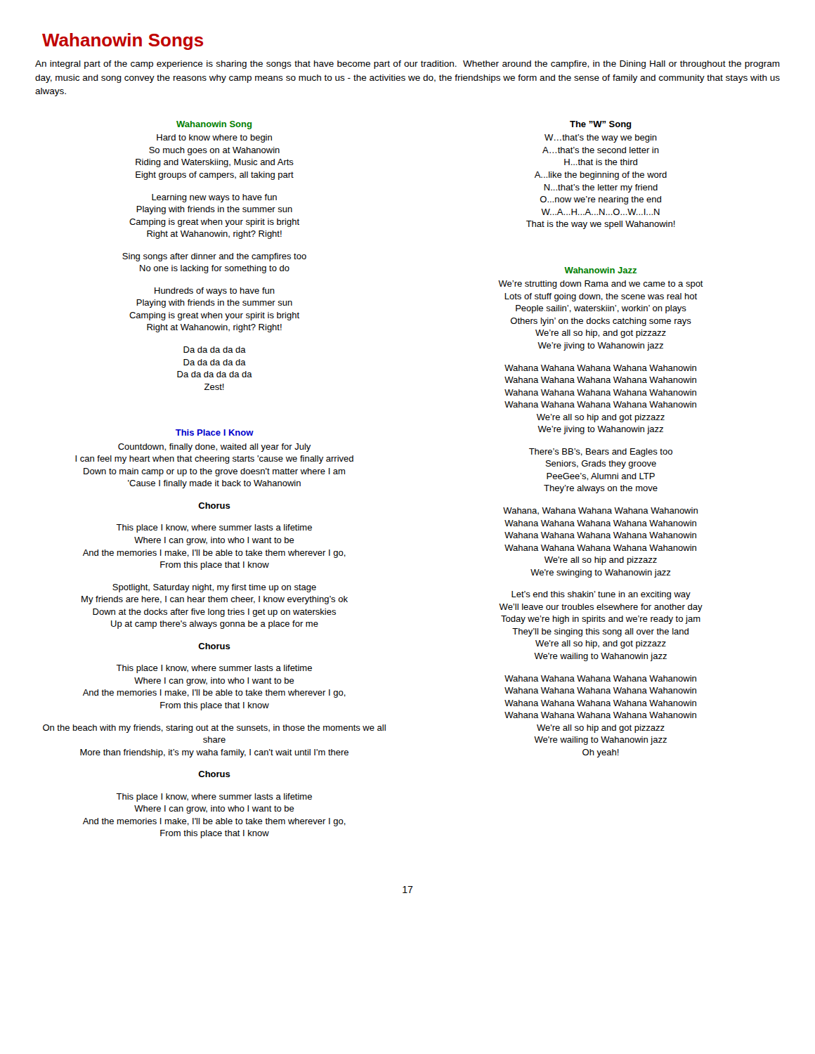Wahanowin Songs
An integral part of the camp experience is sharing the songs that have become part of our tradition. Whether around the campfire, in the Dining Hall or throughout the program day, music and song convey the reasons why camp means so much to us - the activities we do, the friendships we form and the sense of family and community that stays with us always.
Wahanowin Song
Hard to know where to begin
So much goes on at Wahanowin
Riding and Waterskiing, Music and Arts
Eight groups of campers, all taking part
Learning new ways to have fun
Playing with friends in the summer sun
Camping is great when your spirit is bright
Right at Wahanowin, right? Right!
Sing songs after dinner and the campfires too
No one is lacking for something to do
Hundreds of ways to have fun
Playing with friends in the summer sun
Camping is great when your spirit is bright
Right at Wahanowin, right? Right!
Da da da da da
Da da da da da
Da da da da da da
Zest!
This Place I Know
Countdown, finally done, waited all year for July
I can feel my heart when that cheering starts 'cause we finally arrived
Down to main camp or up to the grove doesn't matter where I am
'Cause I finally made it back to Wahanowin
Chorus
This place I know, where summer lasts a lifetime
Where I can grow, into who I want to be
And the memories I make, I'll be able to take them wherever I go,
From this place that I know
Spotlight, Saturday night, my first time up on stage
My friends are here, I can hear them cheer, I know everything’s ok
Down at the docks after five long tries I get up on waterskies
Up at camp there's always gonna be a place for me
Chorus
This place I know, where summer lasts a lifetime
Where I can grow, into who I want to be
And the memories I make, I'll be able to take them wherever I go,
From this place that I know
On the beach with my friends, staring out at the sunsets, in those the moments we all share
More than friendship, it’s my waha family, I can't wait until I'm there
Chorus
This place I know, where summer lasts a lifetime
Where I can grow, into who I want to be
And the memories I make, I'll be able to take them wherever I go,
From this place that I know
The ”W” Song
W…that’s the way we begin
A…that’s the second letter in
H...that is the third
A...like the beginning of the word
N...that’s the letter my friend
O...now we’re nearing the end
W...A...H...A...N...O...W...I...N
That is the way we spell Wahanowin!
Wahanowin Jazz
We’re strutting down Rama and we came to a spot
Lots of stuff going down, the scene was real hot
People sailin’, waterskiin’, workin’ on plays
Others lyin’ on the docks catching some rays
We’re all so hip, and got pizzazz
We’re jiving to Wahanowin jazz
Wahana Wahana Wahana Wahana Wahanowin
Wahana Wahana Wahana Wahana Wahanowin
Wahana Wahana Wahana Wahana Wahanowin
Wahana Wahana Wahana Wahana Wahanowin
We’re all so hip and got pizzazz
We’re jiving to Wahanowin jazz
There’s BB’s, Bears and Eagles too
Seniors, Grads they groove
PeeGee’s, Alumni and LTP
They’re always on the move
Wahana, Wahana Wahana Wahana Wahanowin
Wahana Wahana Wahana Wahana Wahanowin
Wahana Wahana Wahana Wahana Wahanowin
Wahana Wahana Wahana Wahana Wahanowin
We're all so hip and pizzazz
We're swinging to Wahanowin jazz
Let’s end this shakin’ tune in an exciting way
We’ll leave our troubles elsewhere for another day
Today we’re high in spirits and we’re ready to jam
They’ll be singing this song all over the land
We're all so hip, and got pizzazz
We're wailing to Wahanowin jazz
Wahana Wahana Wahana Wahana Wahanowin
Wahana Wahana Wahana Wahana Wahanowin
Wahana Wahana Wahana Wahana Wahanowin
Wahana Wahana Wahana Wahana Wahanowin
We're all so hip and got pizzazz
We're wailing to Wahanowin jazz
Oh yeah!
17